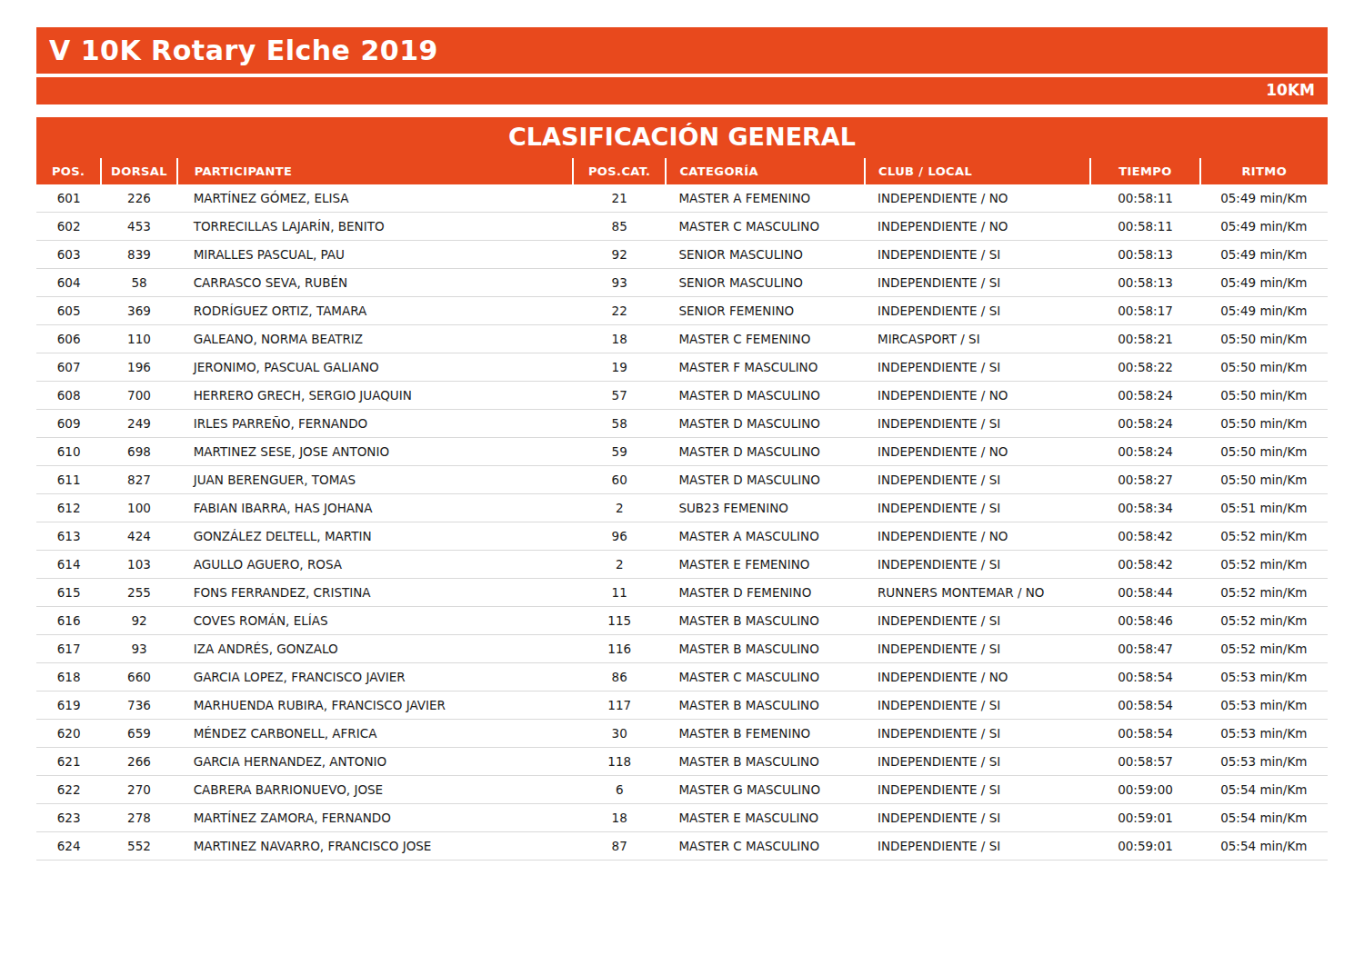V 10K Rotary Elche 2019
10KM
CLASIFICACIÓN GENERAL
| POS. | DORSAL | PARTICIPANTE | POS.CAT. | CATEGORÍA | CLUB / LOCAL | TIEMPO | RITMO |
| --- | --- | --- | --- | --- | --- | --- | --- |
| 601 | 226 | MARTÍNEZ GÓMEZ, ELISA | 21 | MASTER A FEMENINO | INDEPENDIENTE / NO | 00:58:11 | 05:49 min/Km |
| 602 | 453 | TORRECILLAS LAJARÍN, BENITO | 85 | MASTER C MASCULINO | INDEPENDIENTE / NO | 00:58:11 | 05:49 min/Km |
| 603 | 839 | MIRALLES PASCUAL, PAU | 92 | SENIOR MASCULINO | INDEPENDIENTE / SI | 00:58:13 | 05:49 min/Km |
| 604 | 58 | CARRASCO SEVA, RUBÉN | 93 | SENIOR MASCULINO | INDEPENDIENTE / SI | 00:58:13 | 05:49 min/Km |
| 605 | 369 | RODRÍGUEZ ORTIZ, TAMARA | 22 | SENIOR FEMENINO | INDEPENDIENTE / SI | 00:58:17 | 05:49 min/Km |
| 606 | 110 | GALEANO, NORMA BEATRIZ | 18 | MASTER C FEMENINO | MIRCASPORT / SI | 00:58:21 | 05:50 min/Km |
| 607 | 196 | JERONIMO, PASCUAL GALIANO | 19 | MASTER F MASCULINO | INDEPENDIENTE / SI | 00:58:22 | 05:50 min/Km |
| 608 | 700 | HERRERO GRECH, SERGIO JUAQUIN | 57 | MASTER D MASCULINO | INDEPENDIENTE / NO | 00:58:24 | 05:50 min/Km |
| 609 | 249 | IRLES PARREÑO, FERNANDO | 58 | MASTER D MASCULINO | INDEPENDIENTE / SI | 00:58:24 | 05:50 min/Km |
| 610 | 698 | MARTINEZ SESE, JOSE ANTONIO | 59 | MASTER D MASCULINO | INDEPENDIENTE / NO | 00:58:24 | 05:50 min/Km |
| 611 | 827 | JUAN BERENGUER, TOMAS | 60 | MASTER D MASCULINO | INDEPENDIENTE / SI | 00:58:27 | 05:50 min/Km |
| 612 | 100 | FABIAN IBARRA, HAS JOHANA | 2 | SUB23 FEMENINO | INDEPENDIENTE / SI | 00:58:34 | 05:51 min/Km |
| 613 | 424 | GONZÁLEZ DELTELL, MARTIN | 96 | MASTER A MASCULINO | INDEPENDIENTE / NO | 00:58:42 | 05:52 min/Km |
| 614 | 103 | AGULLO AGUERO, ROSA | 2 | MASTER E FEMENINO | INDEPENDIENTE / SI | 00:58:42 | 05:52 min/Km |
| 615 | 255 | FONS FERRANDEZ, CRISTINA | 11 | MASTER D FEMENINO | RUNNERS MONTEMAR / NO | 00:58:44 | 05:52 min/Km |
| 616 | 92 | COVES ROMÁN, ELÍAS | 115 | MASTER B MASCULINO | INDEPENDIENTE / SI | 00:58:46 | 05:52 min/Km |
| 617 | 93 | IZA ANDRÉS, GONZALO | 116 | MASTER B MASCULINO | INDEPENDIENTE / SI | 00:58:47 | 05:52 min/Km |
| 618 | 660 | GARCIA LOPEZ, FRANCISCO JAVIER | 86 | MASTER C MASCULINO | INDEPENDIENTE / NO | 00:58:54 | 05:53 min/Km |
| 619 | 736 | MARHUENDA RUBIRA, FRANCISCO JAVIER | 117 | MASTER B MASCULINO | INDEPENDIENTE / SI | 00:58:54 | 05:53 min/Km |
| 620 | 659 | MÉNDEZ CARBONELL, AFRICA | 30 | MASTER B FEMENINO | INDEPENDIENTE / SI | 00:58:54 | 05:53 min/Km |
| 621 | 266 | GARCIA HERNANDEZ, ANTONIO | 118 | MASTER B MASCULINO | INDEPENDIENTE / SI | 00:58:57 | 05:53 min/Km |
| 622 | 270 | CABRERA BARRIONUEVO, JOSE | 6 | MASTER G MASCULINO | INDEPENDIENTE / SI | 00:59:00 | 05:54 min/Km |
| 623 | 278 | MARTÍNEZ ZAMORA, FERNANDO | 18 | MASTER E MASCULINO | INDEPENDIENTE / SI | 00:59:01 | 05:54 min/Km |
| 624 | 552 | MARTINEZ NAVARRO, FRANCISCO JOSE | 87 | MASTER C MASCULINO | INDEPENDIENTE / SI | 00:59:01 | 05:54 min/Km |